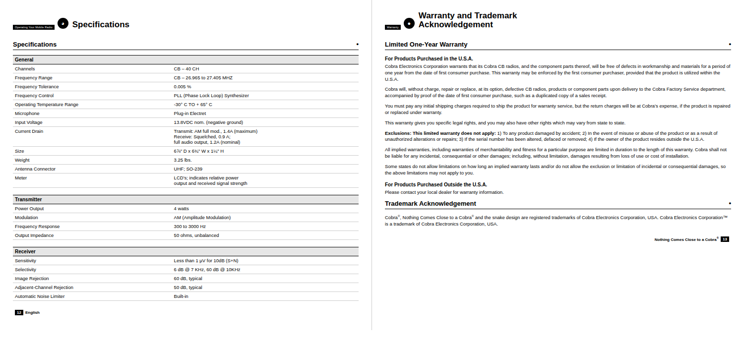Operating Your Mobile Radio ◕
Specifications
Specifications •
General
| Channels | CB – 40 CH |
| Frequency Range | CB – 26.965 to 27.405 MHZ |
| Frequency Tolerance | 0.005 % |
| Frequency Control | PLL (Phase Lock Loop) Synthesizer |
| Operating Temperature Range | -30° C TO + 65° C |
| Microphone | Plug-in Electret |
| Input Voltage | 13.8VDC nom. (negative ground) |
| Current Drain | Transmit: AM full mod., 1.4A (maximum) Receive: Squelched, 0.9 A; full audio output, 1.2A (nominal) |
| Size | 6⅞" D x 6¾" W x 1¼" H |
| Weight | 3.25 lbs. |
| Antenna Connector | UHF; SO-239 |
| Meter | LCD’s; indicates relative power output and received signal strength |
Transmitter
| Power Output | 4 watts |
| Modulation | AM (Amplitude Modulation) |
| Frequency Response | 300 to 3000 Hz |
| Output Impedance | 50 ohms, unbalanced |
Receiver
| Sensitivity | Less than 1 µV for 10dB (S+N) |
| Selectivity | 6 dB @ 7 KHz, 60 dB @ 10KHz |
| Image Rejection | 60 dB, typical |
| Adjacent-Channel Rejection | 50 dB, typical |
| Automatic Noise Limiter | Built-in |
12 English
Warranty ●
Warranty and Trademark
Acknowledgement
Limited One-Year Warranty •
For Products Purchased in the U.S.A.
Cobra Electronics Corporation warrants that its Cobra CB radios, and the component parts thereof, will be free of defects in workmanship and materials for a period of one year from the date of first consumer purchase. This warranty may be enforced by the first consumer purchaser, provided that the product is utilized within the U.S.A.
Cobra will, without charge, repair or replace, at its option, defective CB radios, products or component parts upon delivery to the Cobra Factory Service department, accompanied by proof of the date of first consumer purchase, such as a duplicated copy of a sales receipt.
You must pay any initial shipping charges required to ship the product for warranty service, but the return charges will be at Cobra’s expense, if the product is repaired or replaced under warranty.
This warranty gives you specific legal rights, and you may also have other rights which may vary from state to state.
Exclusions: This limited warranty does not apply: 1) To any product damaged by accident; 2) In the event of misuse or abuse of the product or as a result of unauthorized alterations or repairs; 3) If the serial number has been altered, defaced or removed; 4) If the owner of the product resides outside the U.S.A.
All implied warranties, including warranties of merchantability and fitness for a particular purpose are limited in duration to the length of this warranty. Cobra shall not be liable for any incidental, consequential or other damages; including, without limitation, damages resulting from loss of use or cost of installation.
Some states do not allow limitations on how long an implied warranty lasts and/or do not allow the exclusion or limitation of incidental or consequential damages, so the above limitations may not apply to you.
For Products Purchased Outside the U.S.A.
Please contact your local dealer for warranty information.
Trademark Acknowledgement •
Cobra®, Nothing Comes Close to a Cobra® and the snake design are registered trademarks of Cobra Electronics Corporation, USA. Cobra Electronics Corporation™ is a trademark of Cobra Electronics Corporation, USA.
Nothing Comes Close to a Cobra®13